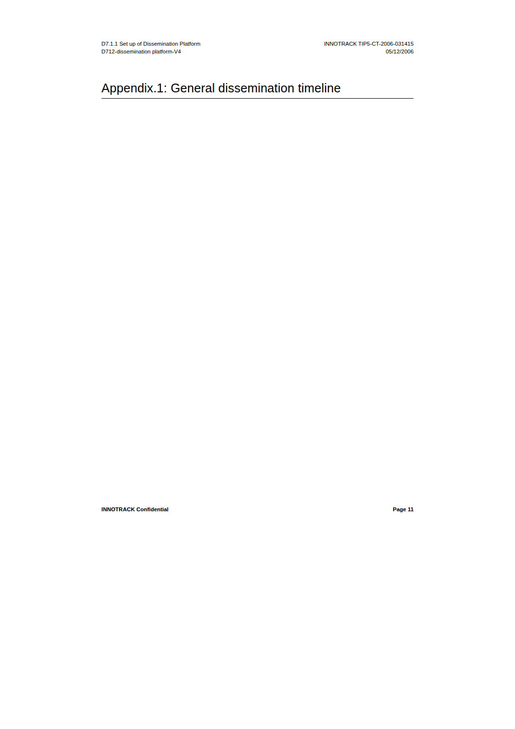| D7.1.1 Set up of Dissemination Platform | INNOTRACK TIP5-CT-2006-031415 |
| D712-dissemination platform-V4 | 05/12/2006 |
Appendix.1: General dissemination timeline
| INNOTRACK Confidential | Page 11 |